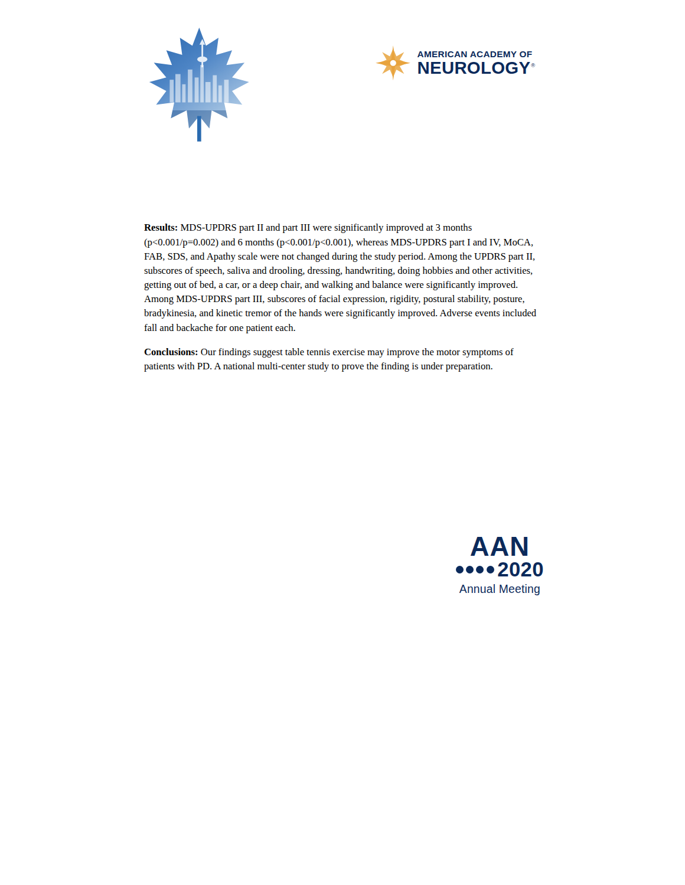American Academy of
Neurology®
Results: MDS-UPDRS part II and part III were significantly improved at 3 months (p<0.001/p=0.002) and 6 months (p<0.001/p<0.001), whereas MDS-UPDRS part I and IV, MoCA, FAB, SDS, and Apathy scale were not changed during the study period. Among the UPDRS part II, subscores of speech, saliva and drooling, dressing, handwriting, doing hobbies and other activities, getting out of bed, a car, or a deep chair, and walking and balance were significantly improved. Among MDS-UPDRS part III, subscores of facial expression, rigidity, postural stability, posture, bradykinesia, and kinetic tremor of the hands were significantly improved. Adverse events included fall and backache for one patient each.
Conclusions: Our findings suggest table tennis exercise may improve the motor symptoms of patients with PD. A national multi-center study to prove the finding is under preparation.
AAN
2020
Annual Meeting